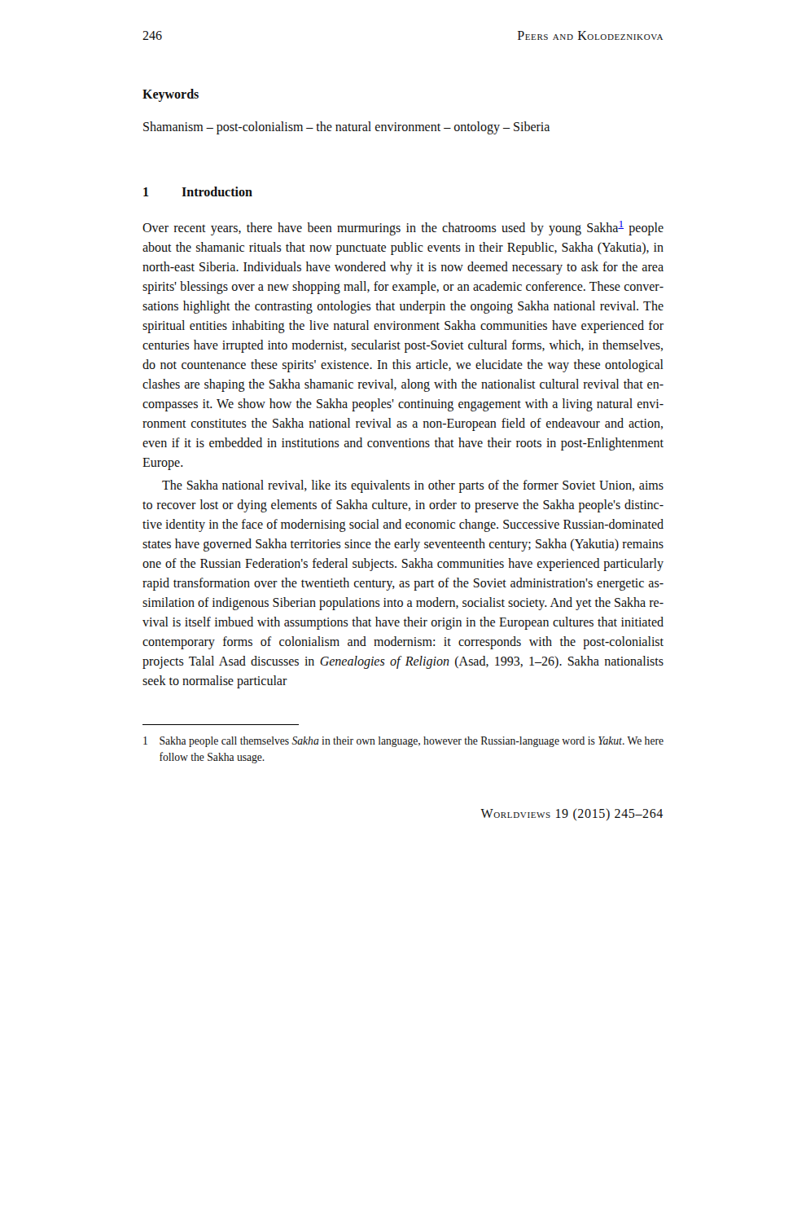246 Peers and Kolodeznikova
Keywords
Shamanism – post-colonialism – the natural environment – ontology – Siberia
1 Introduction
Over recent years, there have been murmurings in the chatrooms used by young Sakha1 people about the shamanic rituals that now punctuate public events in their Republic, Sakha (Yakutia), in north-east Siberia. Individuals have wondered why it is now deemed necessary to ask for the area spirits' blessings over a new shopping mall, for example, or an academic conference. These conversations highlight the contrasting ontologies that underpin the ongoing Sakha national revival. The spiritual entities inhabiting the live natural environment Sakha communities have experienced for centuries have irrupted into modernist, secularist post-Soviet cultural forms, which, in themselves, do not countenance these spirits' existence. In this article, we elucidate the way these ontological clashes are shaping the Sakha shamanic revival, along with the nationalist cultural revival that encompasses it. We show how the Sakha peoples' continuing engagement with a living natural environment constitutes the Sakha national revival as a non-European field of endeavour and action, even if it is embedded in institutions and conventions that have their roots in post-Enlightenment Europe.
The Sakha national revival, like its equivalents in other parts of the former Soviet Union, aims to recover lost or dying elements of Sakha culture, in order to preserve the Sakha people's distinctive identity in the face of modernising social and economic change. Successive Russian-dominated states have governed Sakha territories since the early seventeenth century; Sakha (Yakutia) remains one of the Russian Federation's federal subjects. Sakha communities have experienced particularly rapid transformation over the twentieth century, as part of the Soviet administration's energetic assimilation of indigenous Siberian populations into a modern, socialist society. And yet the Sakha revival is itself imbued with assumptions that have their origin in the European cultures that initiated contemporary forms of colonialism and modernism: it corresponds with the post-colonialist projects Talal Asad discusses in Genealogies of Religion (Asad, 1993, 1–26). Sakha nationalists seek to normalise particular
1 Sakha people call themselves Sakha in their own language, however the Russian-language word is Yakut. We here follow the Sakha usage.
Worldviews 19 (2015) 245–264